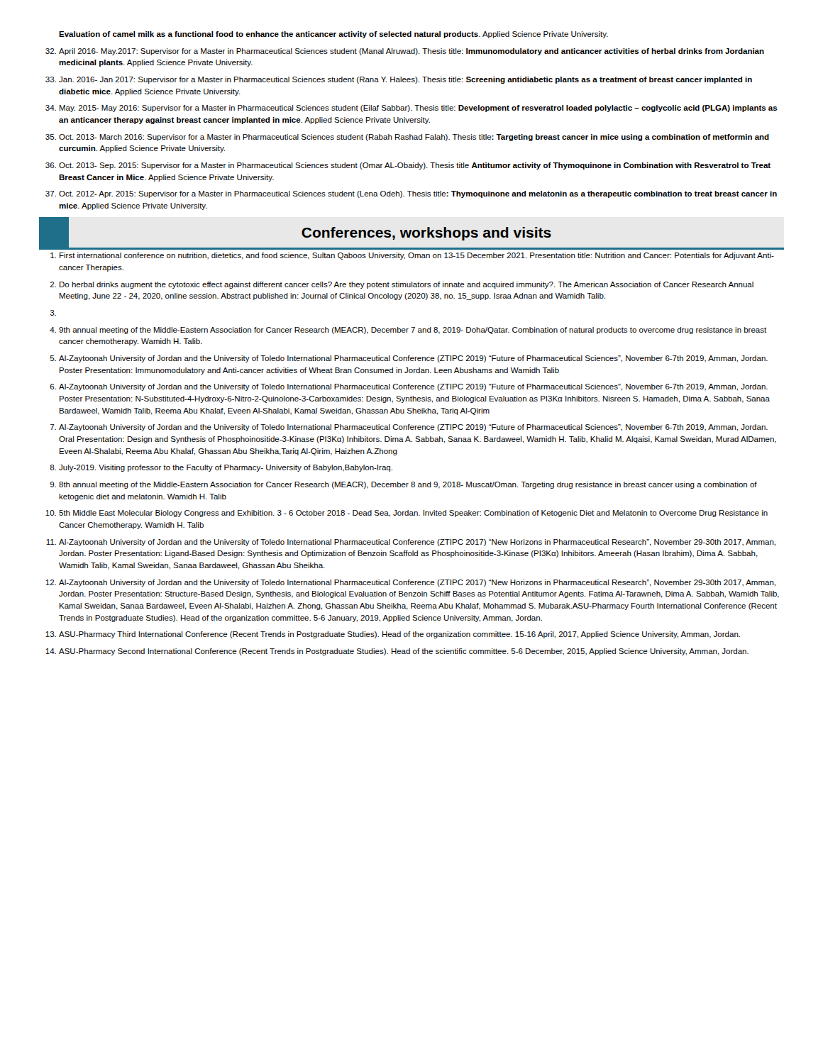Evaluation of camel milk as a functional food to enhance the anticancer activity of selected natural products. Applied Science Private University.
April 2016- May.2017: Supervisor for a Master in Pharmaceutical Sciences student (Manal Alruwad). Thesis title: Immunomodulatory and anticancer activities of herbal drinks from Jordanian medicinal plants. Applied Science Private University.
Jan. 2016- Jan 2017: Supervisor for a Master in Pharmaceutical Sciences student (Rana Y. Halees). Thesis title: Screening antidiabetic plants as a treatment of breast cancer implanted in diabetic mice. Applied Science Private University.
May. 2015- May 2016: Supervisor for a Master in Pharmaceutical Sciences student (Eilaf Sabbar). Thesis title: Development of resveratrol loaded polylactic – coglycolic acid (PLGA) implants as an anticancer therapy against breast cancer implanted in mice. Applied Science Private University.
Oct. 2013- March 2016: Supervisor for a Master in Pharmaceutical Sciences student (Rabah Rashad Falah). Thesis title: Targeting breast cancer in mice using a combination of metformin and curcumin. Applied Science Private University.
Oct. 2013- Sep. 2015: Supervisor for a Master in Pharmaceutical Sciences student (Omar AL-Obaidy). Thesis title Antitumor activity of Thymoquinone in Combination with Resveratrol to Treat Breast Cancer in Mice. Applied Science Private University.
Oct. 2012- Apr. 2015: Supervisor for a Master in Pharmaceutical Sciences student (Lena Odeh). Thesis title: Thymoquinone and melatonin as a therapeutic combination to treat breast cancer in mice. Applied Science Private University.
Conferences, workshops and visits
First international conference on nutrition, dietetics, and food science, Sultan Qaboos University, Oman on 13-15 December 2021. Presentation title: Nutrition and Cancer: Potentials for Adjuvant Anti-cancer Therapies.
Do herbal drinks augment the cytotoxic effect against different cancer cells? Are they potent stimulators of innate and acquired immunity?. The American Association of Cancer Research Annual Meeting, June 22 - 24, 2020, online session. Abstract published in: Journal of Clinical Oncology (2020) 38, no. 15_supp. Israa Adnan and Wamidh Talib.
9th annual meeting of the Middle-Eastern Association for Cancer Research (MEACR), December 7 and 8, 2019- Doha/Qatar. Combination of natural products to overcome drug resistance in breast cancer chemotherapy. Wamidh H. Talib.
Al-Zaytoonah University of Jordan and the University of Toledo International Pharmaceutical Conference (ZTIPC 2019) “Future of Pharmaceutical Sciences”, November 6-7th 2019, Amman, Jordan. Poster Presentation: Immunomodulatory and Anti-cancer activities of Wheat Bran Consumed in Jordan. Leen Abushams and Wamidh Talib
Al-Zaytoonah University of Jordan and the University of Toledo International Pharmaceutical Conference (ZTIPC 2019) “Future of Pharmaceutical Sciences”, November 6-7th 2019, Amman, Jordan. Poster Presentation: N-Substituted-4-Hydroxy-6-Nitro-2-Quinolone-3-Carboxamides: Design, Synthesis, and Biological Evaluation as PI3Kα Inhibitors. Nisreen S. Hamadeh, Dima A. Sabbah, Sanaa Bardaweel, Wamidh Talib, Reema Abu Khalaf, Eveen Al-Shalabi, Kamal Sweidan, Ghassan Abu Sheikha, Tariq Al-Qirim
Al-Zaytoonah University of Jordan and the University of Toledo International Pharmaceutical Conference (ZTIPC 2019) “Future of Pharmaceutical Sciences”, November 6-7th 2019, Amman, Jordan. Oral Presentation: Design and Synthesis of Phosphoinositide-3-Kinase (PI3Kα) Inhibitors. Dima A. Sabbah, Sanaa K. Bardaweel, Wamidh H. Talib, Khalid M. Alqaisi, Kamal Sweidan, Murad AlDamen, Eveen Al-Shalabi, Reema Abu Khalaf, Ghassan Abu Sheikha,Tariq Al-Qirim, Haizhen A.Zhong
July-2019. Visiting professor to the Faculty of Pharmacy- University of Babylon,Babylon-Iraq.
8th annual meeting of the Middle-Eastern Association for Cancer Research (MEACR), December 8 and 9, 2018- Muscat/Oman. Targeting drug resistance in breast cancer using a combination of ketogenic diet and melatonin. Wamidh H. Talib
5th Middle East Molecular Biology Congress and Exhibition. 3 - 6 October 2018 - Dead Sea, Jordan. Invited Speaker: Combination of Ketogenic Diet and Melatonin to Overcome Drug Resistance in Cancer Chemotherapy. Wamidh H. Talib
Al-Zaytoonah University of Jordan and the University of Toledo International Pharmaceutical Conference (ZTIPC 2017) “New Horizons in Pharmaceutical Research”, November 29-30th 2017, Amman, Jordan. Poster Presentation: Ligand-Based Design: Synthesis and Optimization of Benzoin Scaffold as Phosphoinositide-3-Kinase (PI3Kα) Inhibitors. Ameerah (Hasan Ibrahim), Dima A. Sabbah, Wamidh Talib, Kamal Sweidan, Sanaa Bardaweel, Ghassan Abu Sheikha.
Al-Zaytoonah University of Jordan and the University of Toledo International Pharmaceutical Conference (ZTIPC 2017) “New Horizons in Pharmaceutical Research”, November 29-30th 2017, Amman, Jordan. Poster Presentation: Structure-Based Design, Synthesis, and Biological Evaluation of Benzoin Schiff Bases as Potential Antitumor Agents. Fatima Al-Tarawneh, Dima A. Sabbah, Wamidh Talib, Kamal Sweidan, Sanaa Bardaweel, Eveen Al-Shalabi, Haizhen A. Zhong, Ghassan Abu Sheikha, Reema Abu Khalaf, Mohammad S. Mubarak.ASU-Pharmacy Fourth International Conference (Recent Trends in Postgraduate Studies). Head of the organization committee. 5-6 January, 2019, Applied Science University, Amman, Jordan.
ASU-Pharmacy Third International Conference (Recent Trends in Postgraduate Studies). Head of the organization committee. 15-16 April, 2017, Applied Science University, Amman, Jordan.
ASU-Pharmacy Second International Conference (Recent Trends in Postgraduate Studies). Head of the scientific committee. 5-6 December, 2015, Applied Science University, Amman, Jordan.